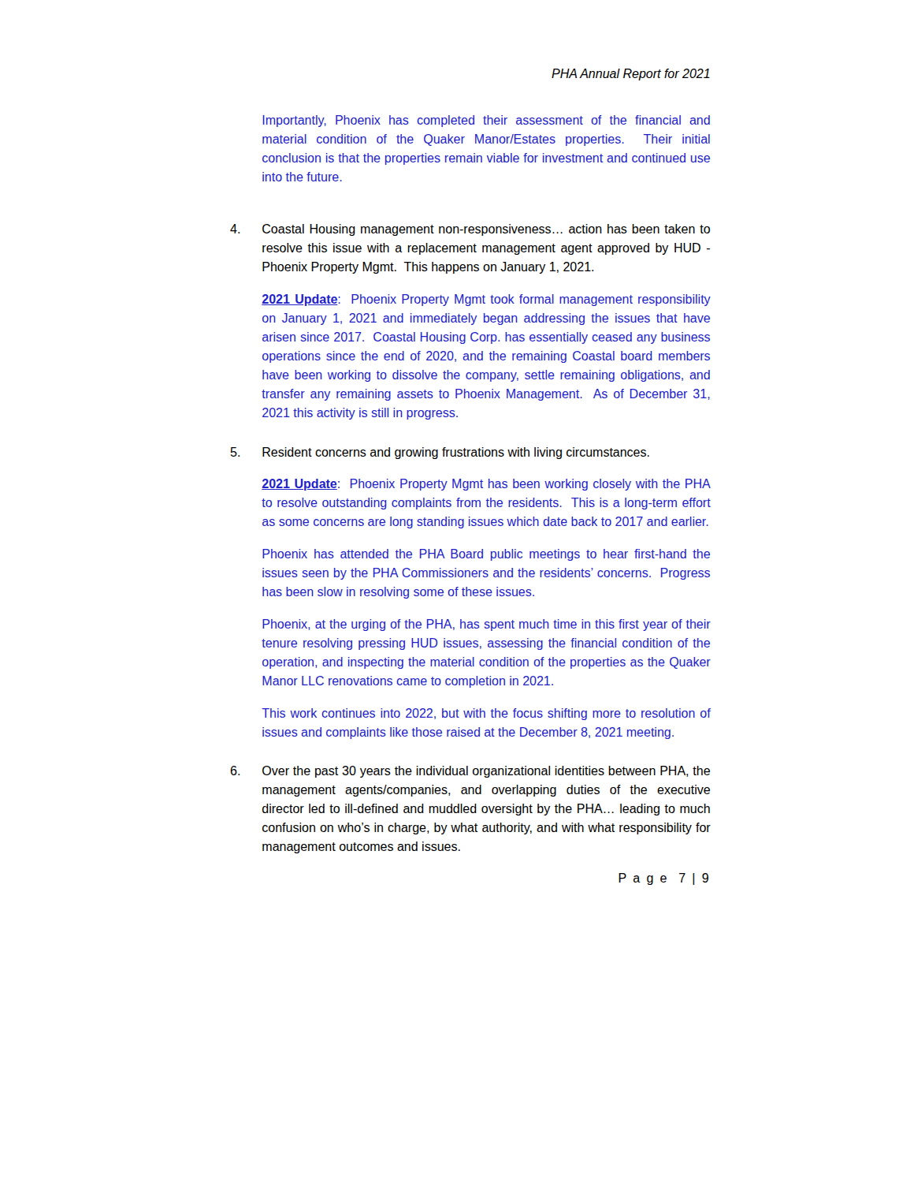PHA Annual Report for 2021
Importantly, Phoenix has completed their assessment of the financial and material condition of the Quaker Manor/Estates properties. Their initial conclusion is that the properties remain viable for investment and continued use into the future.
Coastal Housing management non-responsiveness… action has been taken to resolve this issue with a replacement management agent approved by HUD - Phoenix Property Mgmt. This happens on January 1, 2021.
2021 Update: Phoenix Property Mgmt took formal management responsibility on January 1, 2021 and immediately began addressing the issues that have arisen since 2017. Coastal Housing Corp. has essentially ceased any business operations since the end of 2020, and the remaining Coastal board members have been working to dissolve the company, settle remaining obligations, and transfer any remaining assets to Phoenix Management. As of December 31, 2021 this activity is still in progress.
Resident concerns and growing frustrations with living circumstances.
2021 Update: Phoenix Property Mgmt has been working closely with the PHA to resolve outstanding complaints from the residents. This is a long-term effort as some concerns are long standing issues which date back to 2017 and earlier.
Phoenix has attended the PHA Board public meetings to hear first-hand the issues seen by the PHA Commissioners and the residents’ concerns. Progress has been slow in resolving some of these issues.
Phoenix, at the urging of the PHA, has spent much time in this first year of their tenure resolving pressing HUD issues, assessing the financial condition of the operation, and inspecting the material condition of the properties as the Quaker Manor LLC renovations came to completion in 2021.
This work continues into 2022, but with the focus shifting more to resolution of issues and complaints like those raised at the December 8, 2021 meeting.
Over the past 30 years the individual organizational identities between PHA, the management agents/companies, and overlapping duties of the executive director led to ill-defined and muddled oversight by the PHA… leading to much confusion on who’s in charge, by what authority, and with what responsibility for management outcomes and issues.
P a g e 7 | 9